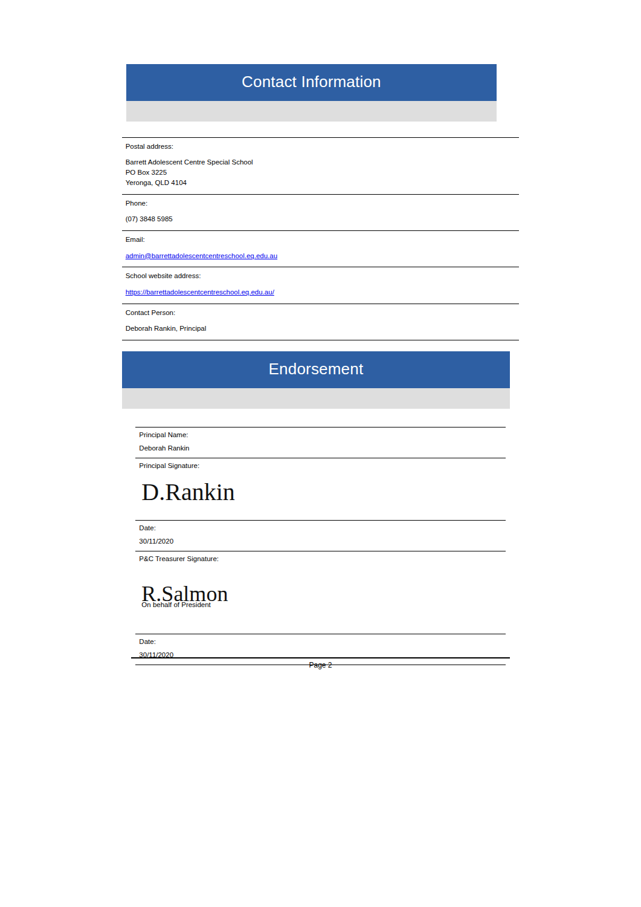Contact Information
| Postal address: Barrett Adolescent Centre Special School PO Box 3225 Yeronga, QLD 4104 |
| Phone: (07) 3848 5985 |
| Email: admin@barrettadolescentcentreschool.eq.edu.au |
| School website address: https://barrettadolescentcentreschool.eq.edu.au/ |
| Contact Person: Deborah Rankin, Principal |
Endorsement
| Principal Name: Deborah Rankin |
| Principal Signature: D.Rankin |
| Date: 30/11/2020 |
| P&C Treasurer Signature: R.Salmon On behalf of President |
| Date: 30/11/2020 |
Page 2